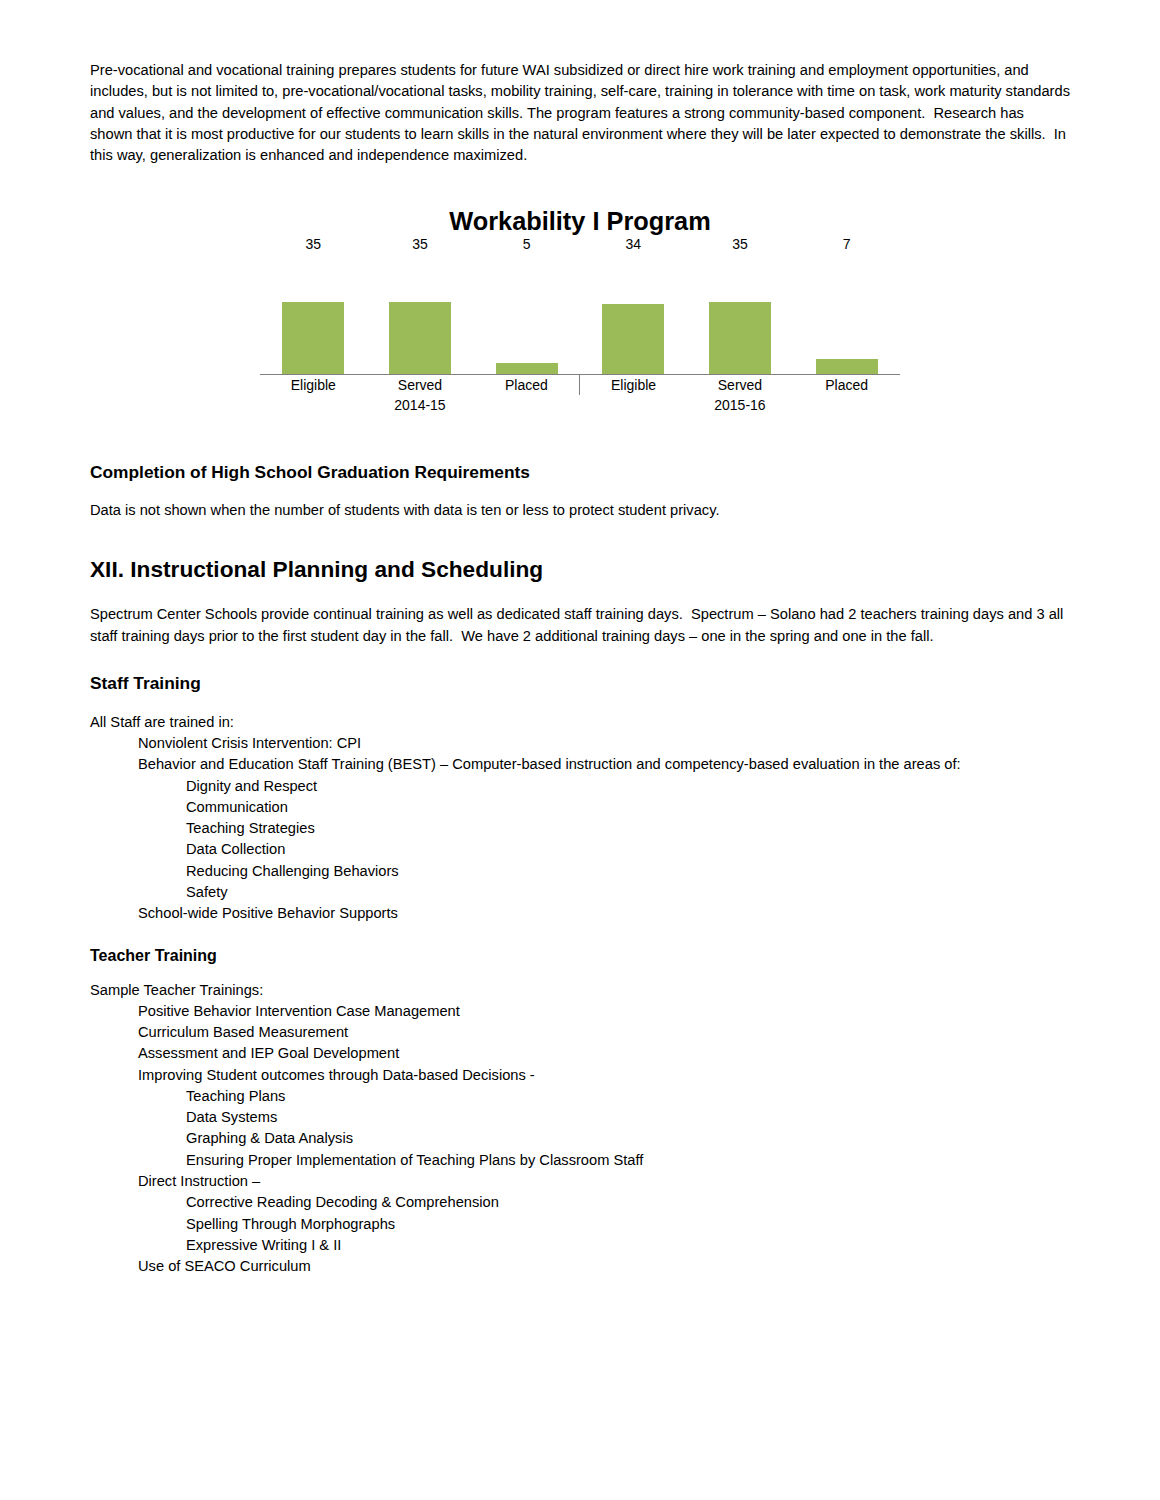Pre-vocational and vocational training prepares students for future WAI subsidized or direct hire work training and employment opportunities, and includes, but is not limited to, pre-vocational/vocational tasks, mobility training, self-care, training in tolerance with time on task, work maturity standards and values, and the development of effective communication skills. The program features a strong community-based component. Research has shown that it is most productive for our students to learn skills in the natural environment where they will be later expected to demonstrate the skills. In this way, generalization is enhanced and independence maximized.
Workability I Program
| 35 | 35 | 5 | 34 | 35 | 7 |
| Eligible | Served | Placed | Eligible | Served | Placed |
| | 2014-15 | | | 2015-16 | |
Completion of High School Graduation Requirements
Data is not shown when the number of students with data is ten or less to protect student privacy.
XII. Instructional Planning and Scheduling
Spectrum Center Schools provide continual training as well as dedicated staff training days. Spectrum – Solano had 2 teachers training days and 3 all staff training days prior to the first student day in the fall. We have 2 additional training days – one in the spring and one in the fall.
Staff Training
All Staff are trained in:
Nonviolent Crisis Intervention: CPI
Behavior and Education Staff Training (BEST) – Computer-based instruction and competency-based evaluation in the areas of:
Dignity and Respect
Communication
Teaching Strategies
Data Collection
Reducing Challenging Behaviors
Safety
School-wide Positive Behavior Supports
Teacher Training
Sample Teacher Trainings:
Positive Behavior Intervention Case Management
Curriculum Based Measurement
Assessment and IEP Goal Development
Improving Student outcomes through Data-based Decisions -
Teaching Plans
Data Systems
Graphing & Data Analysis
Ensuring Proper Implementation of Teaching Plans by Classroom Staff
Direct Instruction –
Corrective Reading Decoding & Comprehension
Spelling Through Morphographs
Expressive Writing I & II
Use of SEACO Curriculum